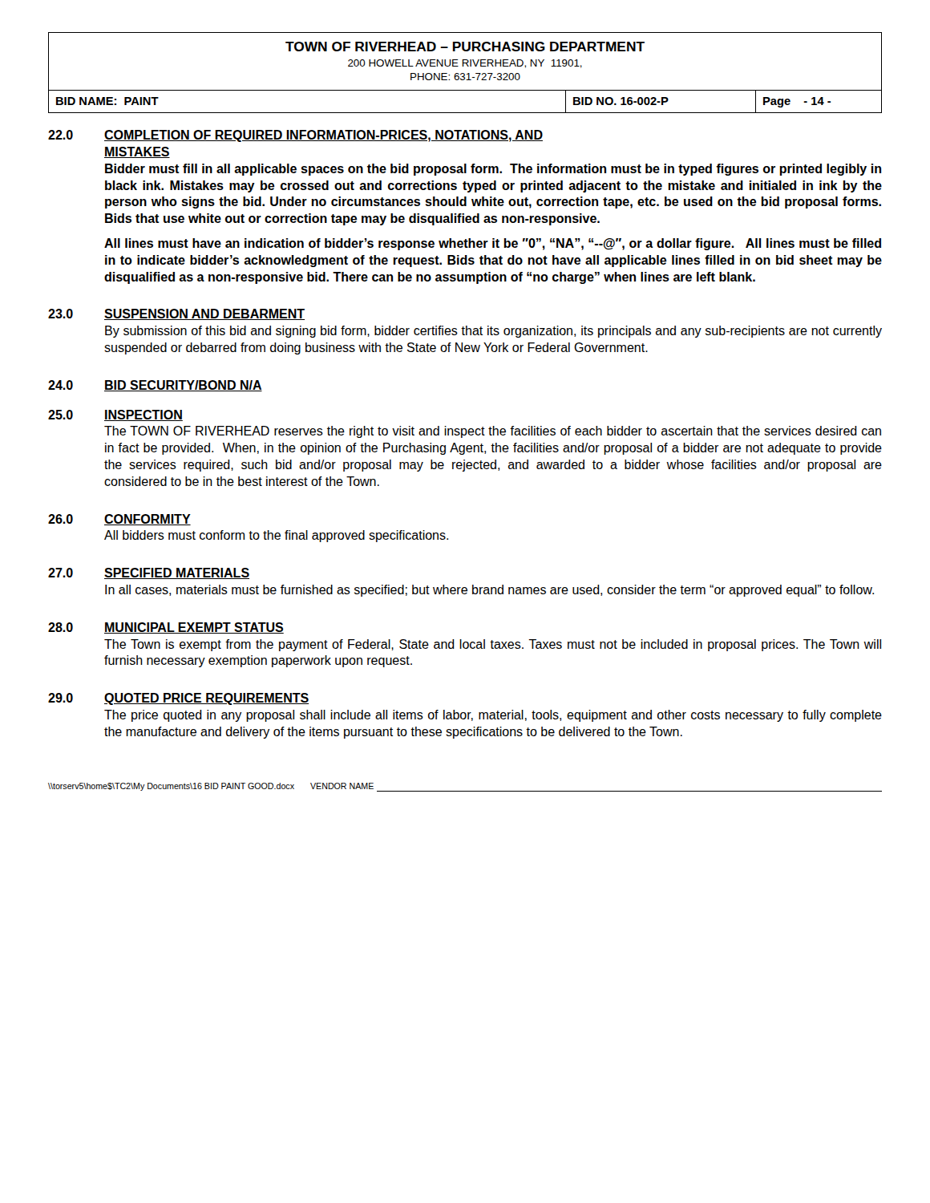TOWN OF RIVERHEAD – PURCHASING DEPARTMENT
200 HOWELL AVENUE RIVERHEAD, NY 11901,
PHONE: 631-727-3200
BID NAME: PAINT
BID NO. 16-002-P
Page - 14 -
22.0
COMPLETION OF REQUIRED INFORMATION-PRICES, NOTATIONS, AND
MISTAKES
Bidder must fill in all applicable spaces on the bid proposal form. The information must be in typed figures or printed legibly in black ink. Mistakes may be crossed out and corrections typed or printed adjacent to the mistake and initialed in ink by the person who signs the bid. Under no circumstances should white out, correction tape, etc. be used on the bid proposal forms. Bids that use white out or correction tape may be disqualified as non-responsive.
All lines must have an indication of bidder’s response whether it be ″0”, “NA”, “--@″, or a dollar figure. All lines must be filled in to indicate bidder’s acknowledgment of the request. Bids that do not have all applicable lines filled in on bid sheet may be disqualified as a non-responsive bid. There can be no assumption of “no charge” when lines are left blank.
23.0
SUSPENSION AND DEBARMENT
By submission of this bid and signing bid form, bidder certifies that its organization, its principals and any sub-recipients are not currently suspended or debarred from doing business with the State of New York or Federal Government.
24.0
BID SECURITY/BOND N/A
25.0
INSPECTION
The TOWN OF RIVERHEAD reserves the right to visit and inspect the facilities of each bidder to ascertain that the services desired can in fact be provided. When, in the opinion of the Purchasing Agent, the facilities and/or proposal of a bidder are not adequate to provide the services required, such bid and/or proposal may be rejected, and awarded to a bidder whose facilities and/or proposal are considered to be in the best interest of the Town.
26.0
CONFORMITY
All bidders must conform to the final approved specifications.
27.0
SPECIFIED MATERIALS
In all cases, materials must be furnished as specified; but where brand names are used, consider the term “or approved equal” to follow.
28.0
MUNICIPAL EXEMPT STATUS
The Town is exempt from the payment of Federal, State and local taxes. Taxes must not be included in proposal prices. The Town will furnish necessary exemption paperwork upon request.
29.0
QUOTED PRICE REQUIREMENTS
The price quoted in any proposal shall include all items of labor, material, tools, equipment and other costs necessary to fully complete the manufacture and delivery of the items pursuant to these specifications to be delivered to the Town.
\\torserv5\home$\TC2\My Documents\16 BID PAINT GOOD.docx VENDOR NAME